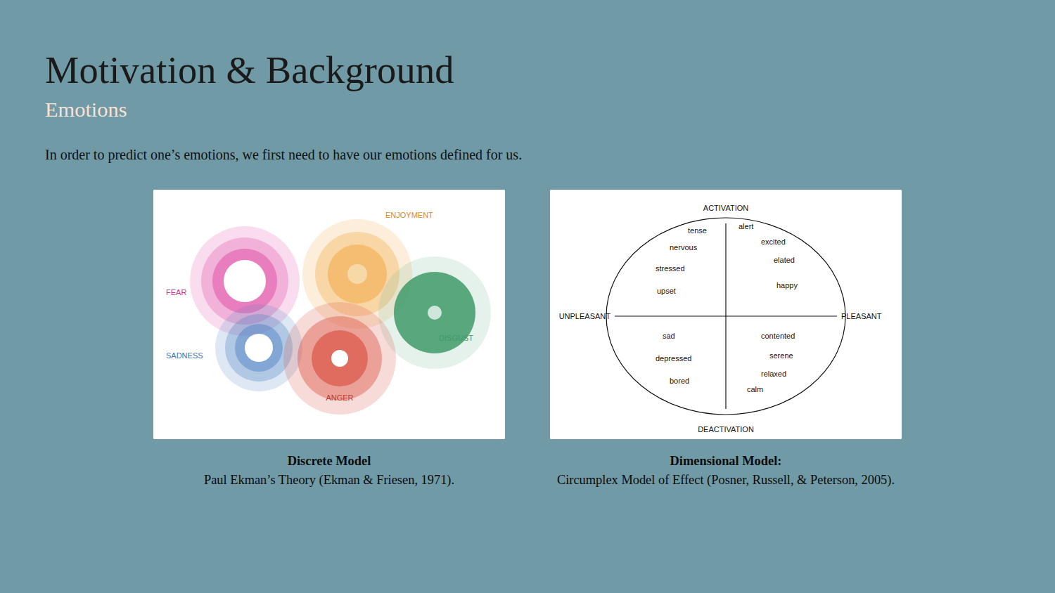Motivation & Background
Emotions
In order to predict one’s emotions, we first need to have our emotions defined for us.
DISGUST ENJOYMENT FEAR SADNESS ANGER
Discrete Model Paul Ekman’s Theory (Ekman & Friesen, 1971).
ACTIVATION DEACTIVATION UNPLEASANT PLEASANT tense alert excited elated happy nervous stressed upset sad depressed bored contented serene relaxed calm
Dimensional Model: Circumplex Model of Effect (Posner, Russell, & Peterson, 2005).